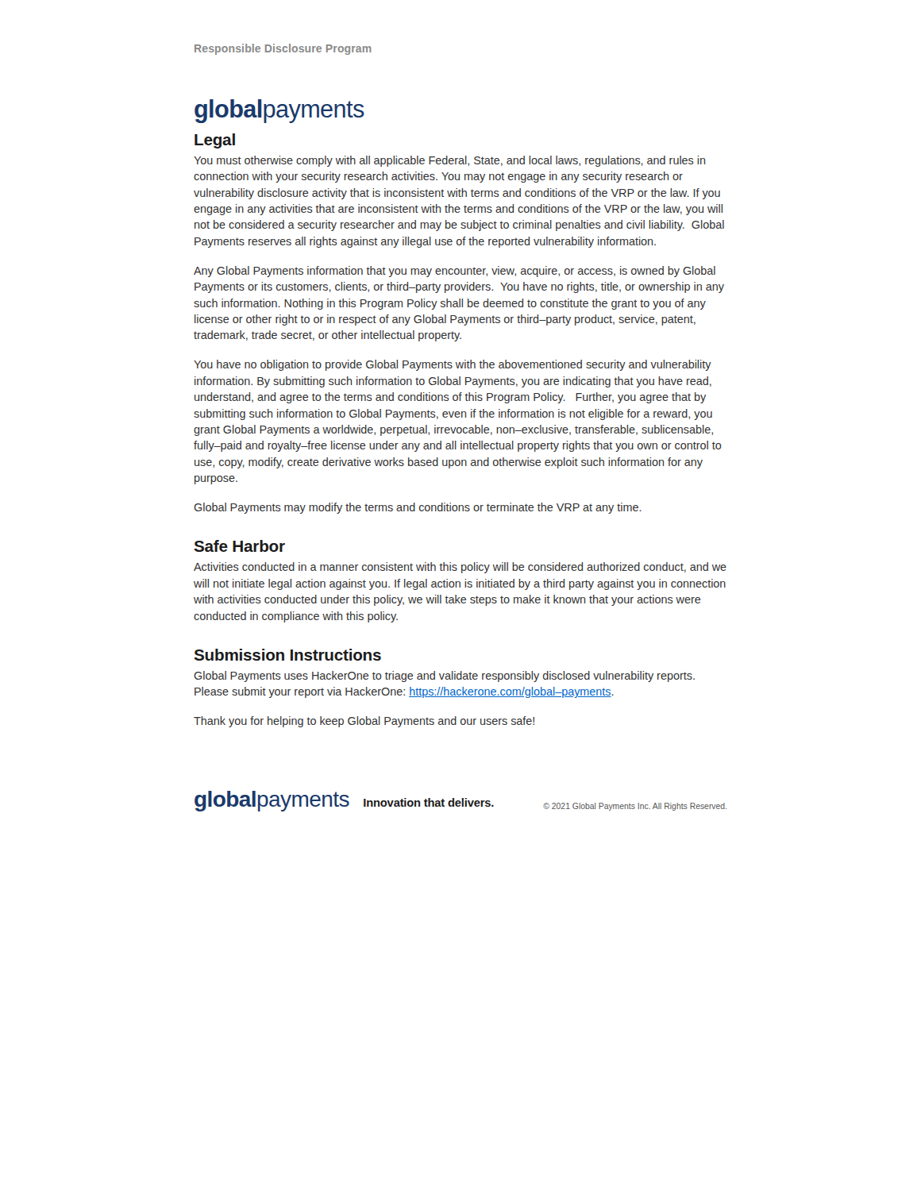Responsible Disclosure Program
global payments
Legal
You must otherwise comply with all applicable Federal, State, and local laws, regulations, and rules in connection with your security research activities. You may not engage in any security research or vulnerability disclosure activity that is inconsistent with terms and conditions of the VRP or the law. If you engage in any activities that are inconsistent with the terms and conditions of the VRP or the law, you will not be considered a security researcher and may be subject to criminal penalties and civil liability. Global Payments reserves all rights against any illegal use of the reported vulnerability information.
Any Global Payments information that you may encounter, view, acquire, or access, is owned by Global Payments or its customers, clients, or third–party providers. You have no rights, title, or ownership in any such information. Nothing in this Program Policy shall be deemed to constitute the grant to you of any license or other right to or in respect of any Global Payments or third–party product, service, patent, trademark, trade secret, or other intellectual property.
You have no obligation to provide Global Payments with the abovementioned security and vulnerability information. By submitting such information to Global Payments, you are indicating that you have read, understand, and agree to the terms and conditions of this Program Policy. Further, you agree that by submitting such information to Global Payments, even if the information is not eligible for a reward, you grant Global Payments a worldwide, perpetual, irrevocable, non–exclusive, transferable, sublicensable, fully–paid and royalty–free license under any and all intellectual property rights that you own or control to use, copy, modify, create derivative works based upon and otherwise exploit such information for any purpose.
Global Payments may modify the terms and conditions or terminate the VRP at any time.
Safe Harbor
Activities conducted in a manner consistent with this policy will be considered authorized conduct, and we will not initiate legal action against you. If legal action is initiated by a third party against you in connection with activities conducted under this policy, we will take steps to make it known that your actions were conducted in compliance with this policy.
Submission Instructions
Global Payments uses HackerOne to triage and validate responsibly disclosed vulnerability reports. Please submit your report via HackerOne: https://hackerone.com/global–payments.
Thank you for helping to keep Global Payments and our users safe!
global payments
Innovation that delivers.
© 2021 Global Payments Inc. All Rights Reserved.